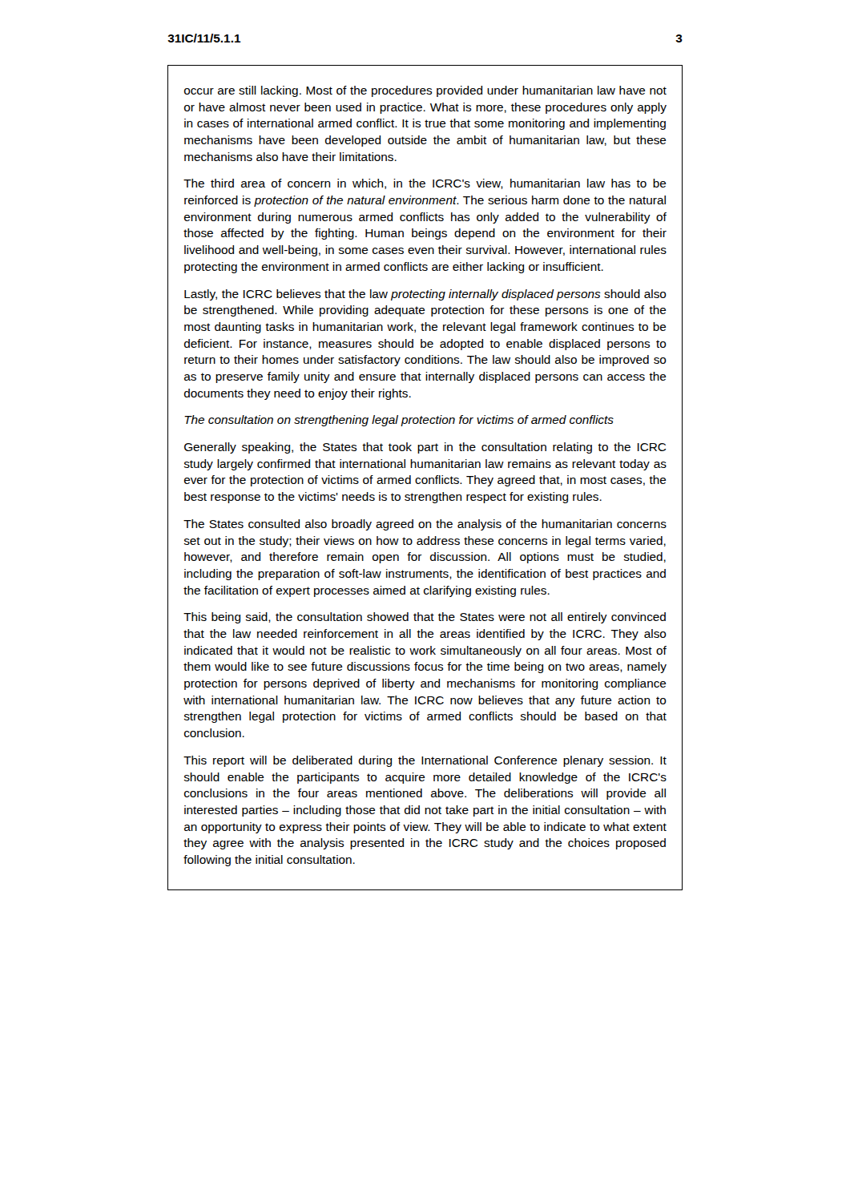31IC/11/5.1.1 3
occur are still lacking. Most of the procedures provided under humanitarian law have not or have almost never been used in practice. What is more, these procedures only apply in cases of international armed conflict. It is true that some monitoring and implementing mechanisms have been developed outside the ambit of humanitarian law, but these mechanisms also have their limitations.
The third area of concern in which, in the ICRC's view, humanitarian law has to be reinforced is protection of the natural environment. The serious harm done to the natural environment during numerous armed conflicts has only added to the vulnerability of those affected by the fighting. Human beings depend on the environment for their livelihood and well-being, in some cases even their survival. However, international rules protecting the environment in armed conflicts are either lacking or insufficient.
Lastly, the ICRC believes that the law protecting internally displaced persons should also be strengthened. While providing adequate protection for these persons is one of the most daunting tasks in humanitarian work, the relevant legal framework continues to be deficient. For instance, measures should be adopted to enable displaced persons to return to their homes under satisfactory conditions. The law should also be improved so as to preserve family unity and ensure that internally displaced persons can access the documents they need to enjoy their rights.
The consultation on strengthening legal protection for victims of armed conflicts
Generally speaking, the States that took part in the consultation relating to the ICRC study largely confirmed that international humanitarian law remains as relevant today as ever for the protection of victims of armed conflicts. They agreed that, in most cases, the best response to the victims' needs is to strengthen respect for existing rules.
The States consulted also broadly agreed on the analysis of the humanitarian concerns set out in the study; their views on how to address these concerns in legal terms varied, however, and therefore remain open for discussion. All options must be studied, including the preparation of soft-law instruments, the identification of best practices and the facilitation of expert processes aimed at clarifying existing rules.
This being said, the consultation showed that the States were not all entirely convinced that the law needed reinforcement in all the areas identified by the ICRC. They also indicated that it would not be realistic to work simultaneously on all four areas. Most of them would like to see future discussions focus for the time being on two areas, namely protection for persons deprived of liberty and mechanisms for monitoring compliance with international humanitarian law. The ICRC now believes that any future action to strengthen legal protection for victims of armed conflicts should be based on that conclusion.
This report will be deliberated during the International Conference plenary session. It should enable the participants to acquire more detailed knowledge of the ICRC's conclusions in the four areas mentioned above. The deliberations will provide all interested parties – including those that did not take part in the initial consultation – with an opportunity to express their points of view. They will be able to indicate to what extent they agree with the analysis presented in the ICRC study and the choices proposed following the initial consultation.